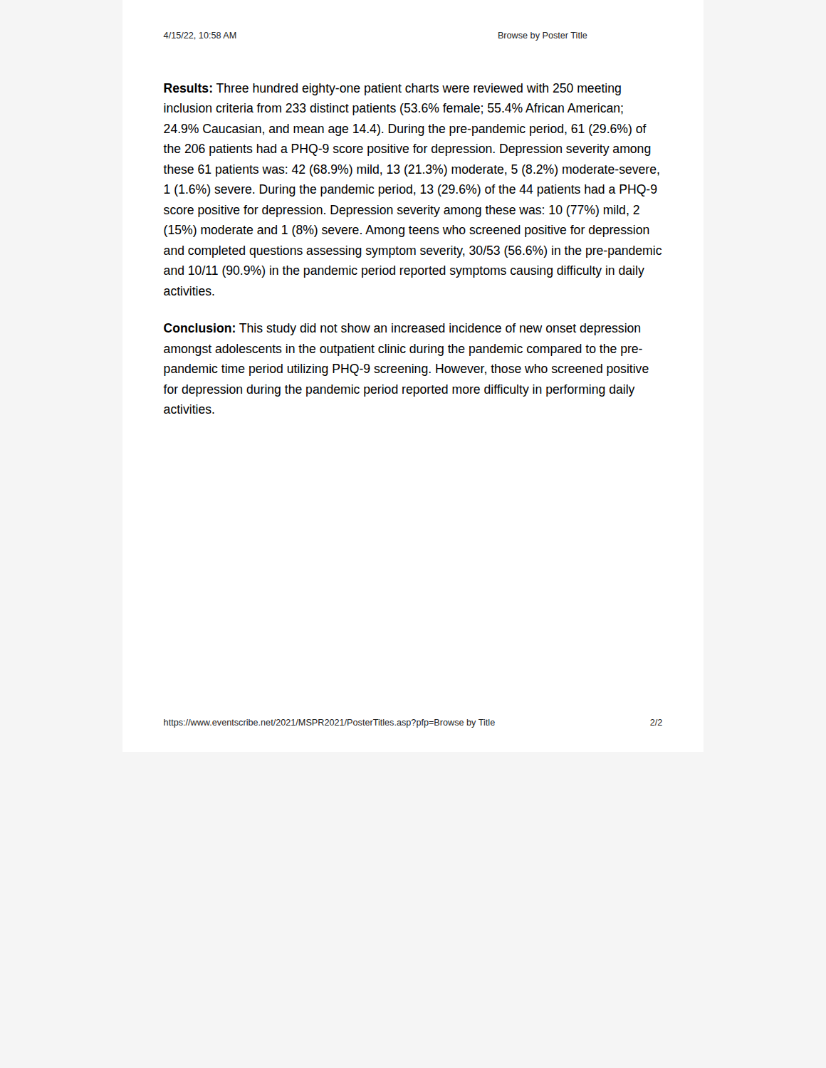4/15/22, 10:58 AM Browse by Poster Title
Results: Three hundred eighty-one patient charts were reviewed with 250 meeting inclusion criteria from 233 distinct patients (53.6% female; 55.4% African American; 24.9% Caucasian, and mean age 14.4). During the pre-pandemic period, 61 (29.6%) of the 206 patients had a PHQ-9 score positive for depression. Depression severity among these 61 patients was: 42 (68.9%) mild, 13 (21.3%) moderate, 5 (8.2%) moderate-severe, 1 (1.6%) severe. During the pandemic period, 13 (29.6%) of the 44 patients had a PHQ-9 score positive for depression. Depression severity among these was: 10 (77%) mild, 2 (15%) moderate and 1 (8%) severe. Among teens who screened positive for depression and completed questions assessing symptom severity, 30/53 (56.6%) in the pre-pandemic and 10/11 (90.9%) in the pandemic period reported symptoms causing difficulty in daily activities.
Conclusion: This study did not show an increased incidence of new onset depression amongst adolescents in the outpatient clinic during the pandemic compared to the pre-pandemic time period utilizing PHQ-9 screening. However, those who screened positive for depression during the pandemic period reported more difficulty in performing daily activities.
https://www.eventscribe.net/2021/MSPR2021/PosterTitles.asp?pfp=Browse by Title 2/2